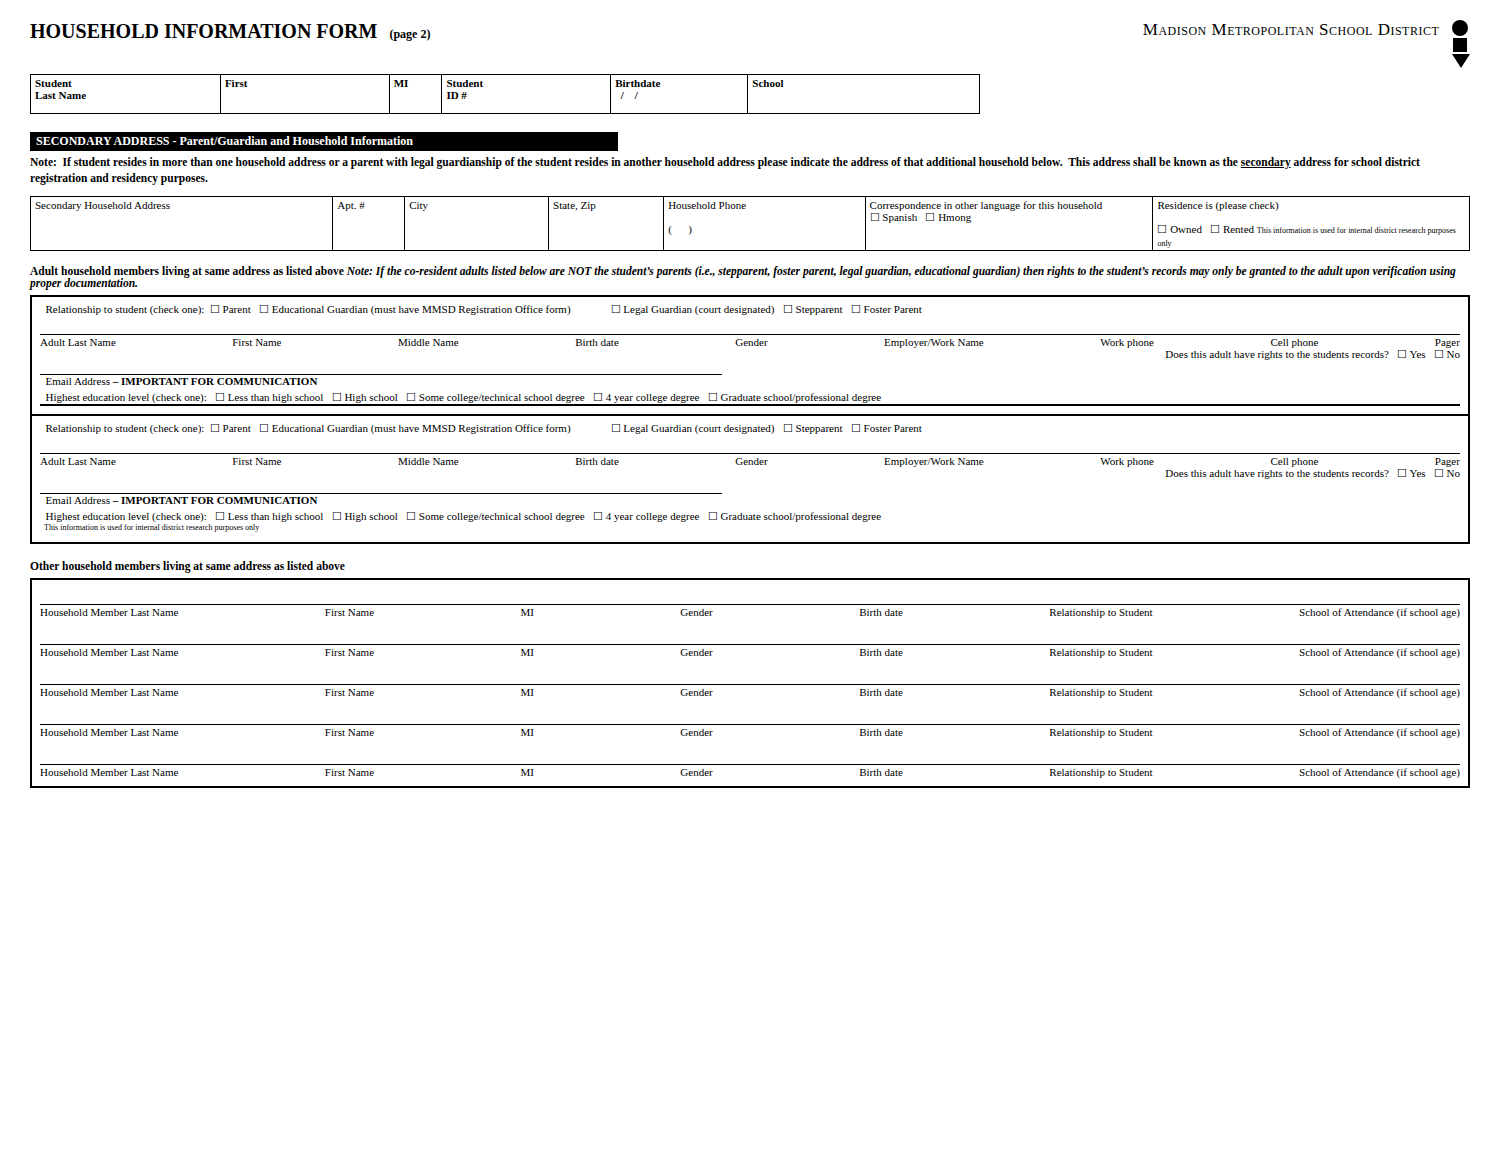HOUSEHOLD INFORMATION FORM
(page 2)
Madison Metropolitan School District
| Student Last Name | First | MI | Student ID # | Birthdate / / | School |
SECONDARY ADDRESS - Parent/Guardian and Household Information
Note: If student resides in more than one household address or a parent with legal guardianship of the student resides in another household address please indicate the address of that additional household below. This address shall be known as the secondary address for school district registration and residency purposes.
| Secondary Household Address | Apt. # | City | State, Zip | Household Phone ( ) | Correspondence in other language for this household ☐ Spanish ☐ Hmong | Residence is (please check) ☐ Owned ☐ Rented This information is used for internal district research purposes only |
Adult household members living at same address as listed above Note: If the co-resident adults listed below are NOT the student’s parents (i.e., stepparent, foster parent, legal guardian, educational guardian) then rights to the student’s records may only be granted to the adult upon verification using proper documentation.
Relationship to student (check one): ☐ Parent ☐ Educational Guardian (must have MMSD Registration Office form) ☐ Legal Guardian (court designated) ☐ Stepparent ☐ Foster Parent
Adult Last Name First Name Middle Name Birth date Gender Employer/Work Name Work phone Cell phone Pager
Does this adult have rights to the students records? ☐ Yes ☐ No
Email Address – IMPORTANT FOR COMMUNICATION
Highest education level (check one): ☐ Less than high school ☐ High school ☐ Some college/technical school degree ☐ 4 year college degree ☐ Graduate school/professional degree
Relationship to student (check one): ☐ Parent ☐ Educational Guardian (must have MMSD Registration Office form) ☐ Legal Guardian (court designated) ☐ Stepparent ☐ Foster Parent
Adult Last Name First Name Middle Name Birth date Gender Employer/Work Name Work phone Cell phone Pager
Does this adult have rights to the students records? ☐ Yes ☐ No
Email Address – IMPORTANT FOR COMMUNICATION
Highest education level (check one): ☐ Less than high school ☐ High school ☐ Some college/technical school degree ☐ 4 year college degree ☐ Graduate school/professional degree
This information is used for internal district research purposes only
Other household members living at same address as listed above
Household Member Last Name First Name MI Gender Birth date Relationship to Student School of Attendance (if school age)
Household Member Last Name First Name MI Gender Birth date Relationship to Student School of Attendance (if school age)
Household Member Last Name First Name MI Gender Birth date Relationship to Student School of Attendance (if school age)
Household Member Last Name First Name MI Gender Birth date Relationship to Student School of Attendance (if school age)
Household Member Last Name First Name MI Gender Birth date Relationship to Student School of Attendance (if school age)